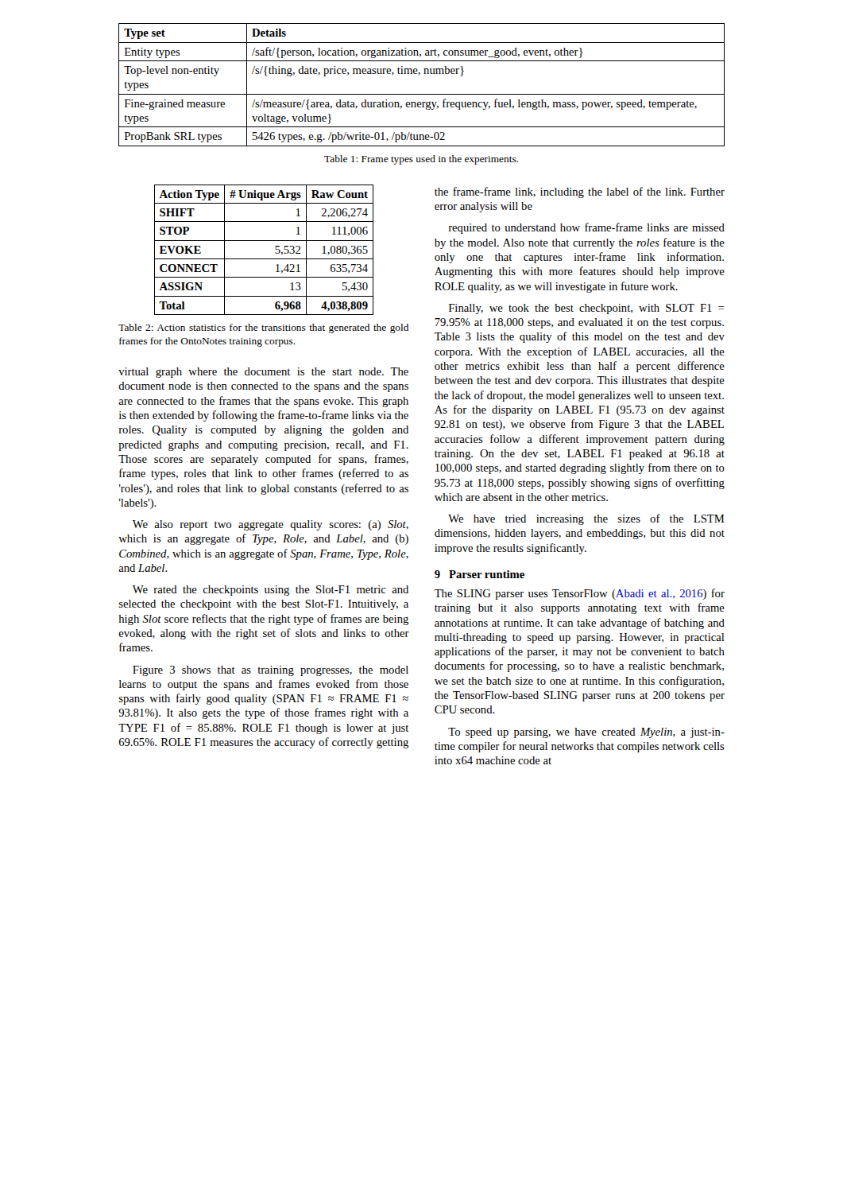| Type set | Details |
| --- | --- |
| Entity types | /saft/{person, location, organization, art, consumer_good, event, other} |
| Top-level non-entity types | /s/{thing, date, price, measure, time, number} |
| Fine-grained measure types | /s/measure/{area, data, duration, energy, frequency, fuel, length, mass, power, speed, temperate, voltage, volume} |
| PropBank SRL types | 5426 types, e.g. /pb/write-01, /pb/tune-02 |
Table 1: Frame types used in the experiments.
| Action Type | # Unique Args | Raw Count |
| --- | --- | --- |
| SHIFT | 1 | 2,206,274 |
| STOP | 1 | 111,006 |
| EVOKE | 5,532 | 1,080,365 |
| CONNECT | 1,421 | 635,734 |
| ASSIGN | 13 | 5,430 |
| Total | 6,968 | 4,038,809 |
Table 2: Action statistics for the transitions that generated the gold frames for the OntoNotes training corpus.
virtual graph where the document is the start node. The document node is then connected to the spans and the spans are connected to the frames that the spans evoke. This graph is then extended by following the frame-to-frame links via the roles. Quality is computed by aligning the golden and predicted graphs and computing precision, recall, and F1. Those scores are separately computed for spans, frames, frame types, roles that link to other frames (referred to as 'roles'), and roles that link to global constants (referred to as 'labels').
We also report two aggregate quality scores: (a) Slot, which is an aggregate of Type, Role, and Label, and (b) Combined, which is an aggregate of Span, Frame, Type, Role, and Label.
We rated the checkpoints using the Slot-F1 metric and selected the checkpoint with the best Slot-F1. Intuitively, a high Slot score reflects that the right type of frames are being evoked, along with the right set of slots and links to other frames.
Figure 3 shows that as training progresses, the model learns to output the spans and frames evoked from those spans with fairly good quality (SPAN F1 ≈ FRAME F1 ≈ 93.81%). It also gets the type of those frames right with a TYPE F1 of = 85.88%. ROLE F1 though is lower at just 69.65%. ROLE F1 measures the accuracy of correctly getting the frame-frame link, including the label of the link. Further error analysis will be
required to understand how frame-frame links are missed by the model. Also note that currently the roles feature is the only one that captures inter-frame link information. Augmenting this with more features should help improve ROLE quality, as we will investigate in future work.
Finally, we took the best checkpoint, with SLOT F1 = 79.95% at 118,000 steps, and evaluated it on the test corpus. Table 3 lists the quality of this model on the test and dev corpora. With the exception of LABEL accuracies, all the other metrics exhibit less than half a percent difference between the test and dev corpora. This illustrates that despite the lack of dropout, the model generalizes well to unseen text. As for the disparity on LABEL F1 (95.73 on dev against 92.81 on test), we observe from Figure 3 that the LABEL accuracies follow a different improvement pattern during training. On the dev set, LABEL F1 peaked at 96.18 at 100,000 steps, and started degrading slightly from there on to 95.73 at 118,000 steps, possibly showing signs of overfitting which are absent in the other metrics.
We have tried increasing the sizes of the LSTM dimensions, hidden layers, and embeddings, but this did not improve the results significantly.
9 Parser runtime
The SLING parser uses TensorFlow (Abadi et al., 2016) for training but it also supports annotating text with frame annotations at runtime. It can take advantage of batching and multi-threading to speed up parsing. However, in practical applications of the parser, it may not be convenient to batch documents for processing, so to have a realistic benchmark, we set the batch size to one at runtime. In this configuration, the TensorFlow-based SLING parser runs at 200 tokens per CPU second.
To speed up parsing, we have created Myelin, a just-in-time compiler for neural networks that compiles network cells into x64 machine code at